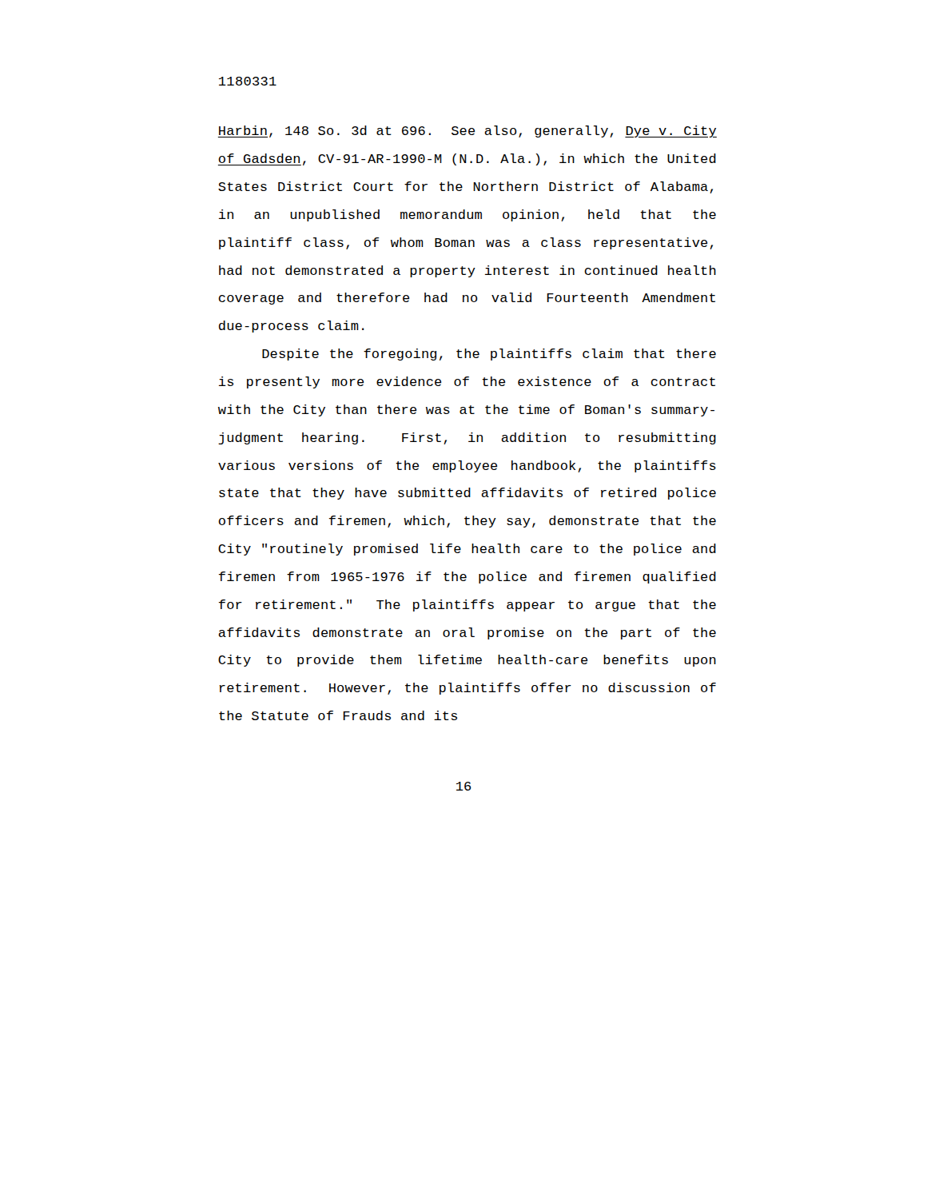1180331
Harbin, 148 So. 3d at 696. See also, generally, Dye v. City of Gadsden, CV-91-AR-1990-M (N.D. Ala.), in which the United States District Court for the Northern District of Alabama, in an unpublished memorandum opinion, held that the plaintiff class, of whom Boman was a class representative, had not demonstrated a property interest in continued health coverage and therefore had no valid Fourteenth Amendment due-process claim.
Despite the foregoing, the plaintiffs claim that there is presently more evidence of the existence of a contract with the City than there was at the time of Boman's summary-judgment hearing. First, in addition to resubmitting various versions of the employee handbook, the plaintiffs state that they have submitted affidavits of retired police officers and firemen, which, they say, demonstrate that the City "routinely promised life health care to the police and firemen from 1965-1976 if the police and firemen qualified for retirement." The plaintiffs appear to argue that the affidavits demonstrate an oral promise on the part of the City to provide them lifetime health-care benefits upon retirement. However, the plaintiffs offer no discussion of the Statute of Frauds and its
16